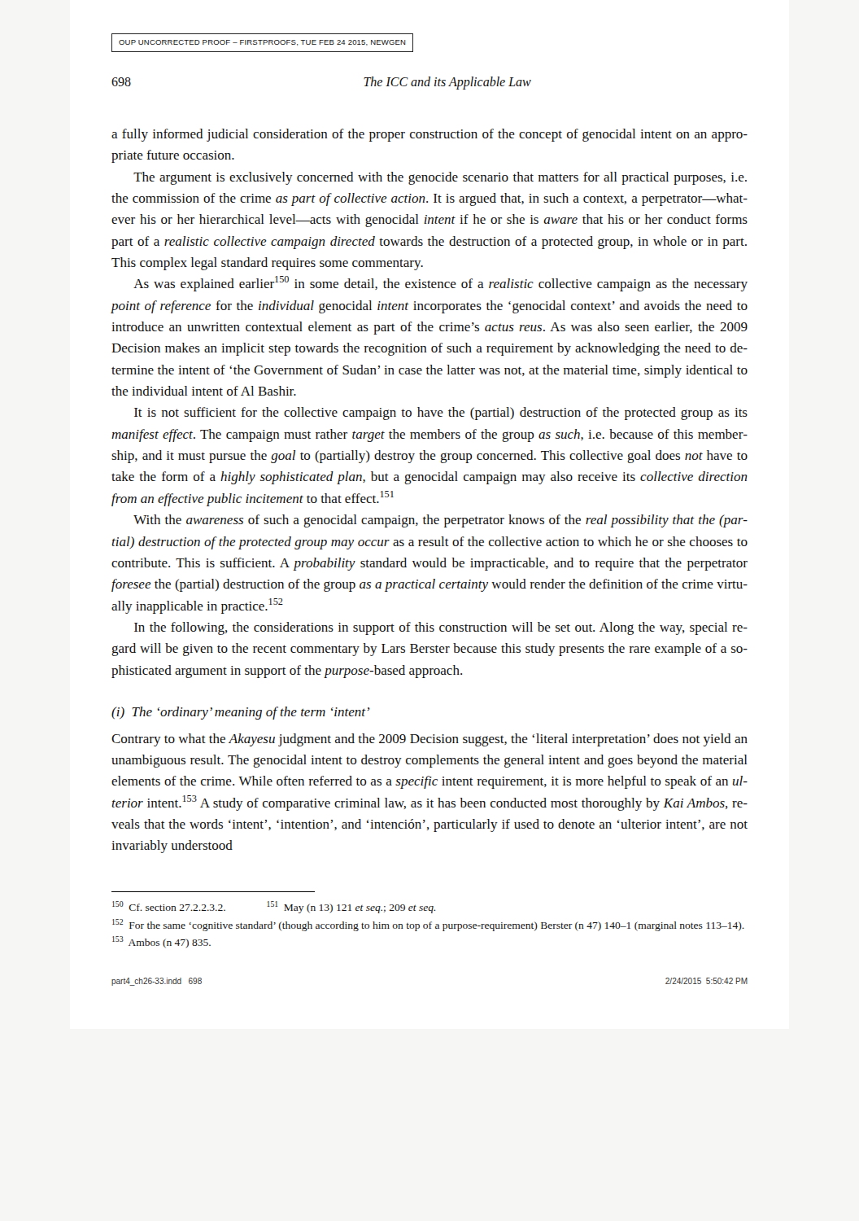OUP UNCORRECTED PROOF – FIRSTPROOFS, Tue Feb 24 2015, NEWGEN
698 The ICC and its Applicable Law
a fully informed judicial consideration of the proper construction of the concept of genocidal intent on an appropriate future occasion.
The argument is exclusively concerned with the genocide scenario that matters for all practical purposes, i.e. the commission of the crime as part of collective action. It is argued that, in such a context, a perpetrator—whatever his or her hierarchical level—acts with genocidal intent if he or she is aware that his or her conduct forms part of a realistic collective campaign directed towards the destruction of a protected group, in whole or in part. This complex legal standard requires some commentary.
As was explained earlier150 in some detail, the existence of a realistic collective campaign as the necessary point of reference for the individual genocidal intent incorporates the ‘genocidal context’ and avoids the need to introduce an unwritten contextual element as part of the crime’s actus reus. As was also seen earlier, the 2009 Decision makes an implicit step towards the recognition of such a requirement by acknowledging the need to determine the intent of ‘the Government of Sudan’ in case the latter was not, at the material time, simply identical to the individual intent of Al Bashir.
It is not sufficient for the collective campaign to have the (partial) destruction of the protected group as its manifest effect. The campaign must rather target the members of the group as such, i.e. because of this membership, and it must pursue the goal to (partially) destroy the group concerned. This collective goal does not have to take the form of a highly sophisticated plan, but a genocidal campaign may also receive its collective direction from an effective public incitement to that effect.151
With the awareness of such a genocidal campaign, the perpetrator knows of the real possibility that the (partial) destruction of the protected group may occur as a result of the collective action to which he or she chooses to contribute. This is sufficient. A probability standard would be impracticable, and to require that the perpetrator foresee the (partial) destruction of the group as a practical certainty would render the definition of the crime virtually inapplicable in practice.152
In the following, the considerations in support of this construction will be set out. Along the way, special regard will be given to the recent commentary by Lars Berster because this study presents the rare example of a sophisticated argument in support of the purpose-based approach.
(i) The ‘ordinary’ meaning of the term ‘intent’
Contrary to what the Akayesu judgment and the 2009 Decision suggest, the ‘literal interpretation’ does not yield an unambiguous result. The genocidal intent to destroy complements the general intent and goes beyond the material elements of the crime. While often referred to as a specific intent requirement, it is more helpful to speak of an ulterior intent.153 A study of comparative criminal law, as it has been conducted most thoroughly by Kai Ambos, reveals that the words ‘intent’, ‘intention’, and ‘intención’, particularly if used to denote an ‘ulterior intent’, are not invariably understood
150 Cf. section 27.2.2.3.2. 151 May (n 13) 121 et seq.; 209 et seq.
152 For the same ‘cognitive standard’ (though according to him on top of a purpose-requirement) Berster (n 47) 140–1 (marginal notes 113–14).
153 Ambos (n 47) 835.
part4_ch26-33.indd 698 2/24/2015 5:50:42 PM